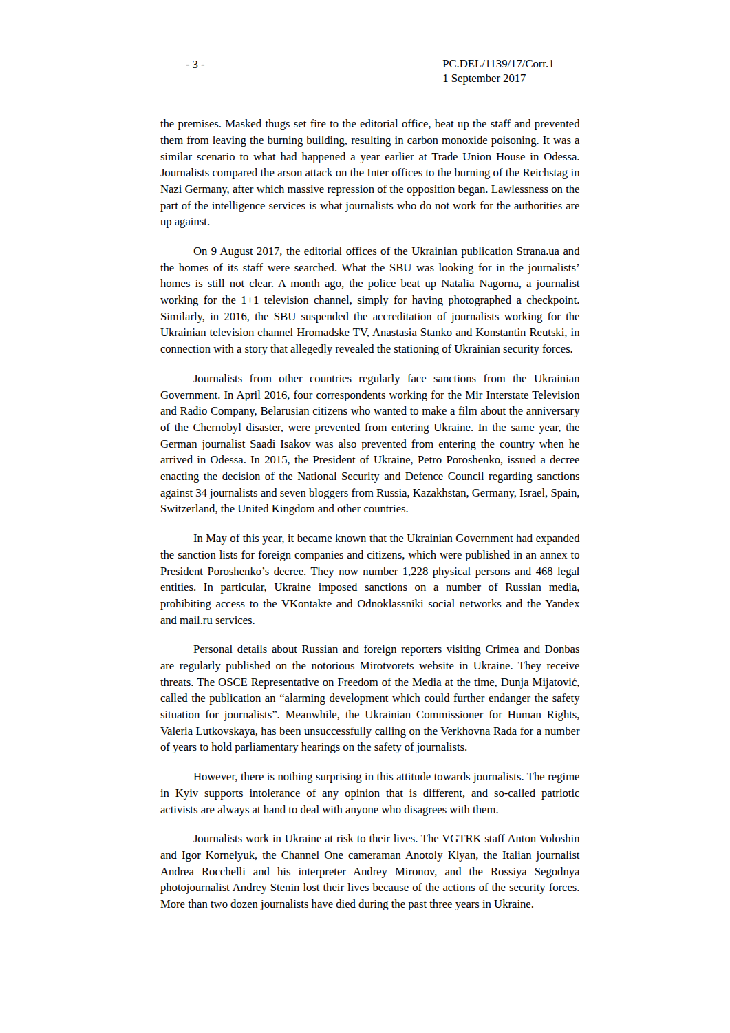- 3 -
PC.DEL/1139/17/Corr.1
1 September 2017
the premises. Masked thugs set fire to the editorial office, beat up the staff and prevented them from leaving the burning building, resulting in carbon monoxide poisoning. It was a similar scenario to what had happened a year earlier at Trade Union House in Odessa. Journalists compared the arson attack on the Inter offices to the burning of the Reichstag in Nazi Germany, after which massive repression of the opposition began. Lawlessness on the part of the intelligence services is what journalists who do not work for the authorities are up against.
On 9 August 2017, the editorial offices of the Ukrainian publication Strana.ua and the homes of its staff were searched. What the SBU was looking for in the journalists’ homes is still not clear. A month ago, the police beat up Natalia Nagorna, a journalist working for the 1+1 television channel, simply for having photographed a checkpoint. Similarly, in 2016, the SBU suspended the accreditation of journalists working for the Ukrainian television channel Hromadske TV, Anastasia Stanko and Konstantin Reutski, in connection with a story that allegedly revealed the stationing of Ukrainian security forces.
Journalists from other countries regularly face sanctions from the Ukrainian Government. In April 2016, four correspondents working for the Mir Interstate Television and Radio Company, Belarusian citizens who wanted to make a film about the anniversary of the Chernobyl disaster, were prevented from entering Ukraine. In the same year, the German journalist Saadi Isakov was also prevented from entering the country when he arrived in Odessa. In 2015, the President of Ukraine, Petro Poroshenko, issued a decree enacting the decision of the National Security and Defence Council regarding sanctions against 34 journalists and seven bloggers from Russia, Kazakhstan, Germany, Israel, Spain, Switzerland, the United Kingdom and other countries.
In May of this year, it became known that the Ukrainian Government had expanded the sanction lists for foreign companies and citizens, which were published in an annex to President Poroshenko’s decree. They now number 1,228 physical persons and 468 legal entities. In particular, Ukraine imposed sanctions on a number of Russian media, prohibiting access to the VKontakte and Odnoklassniki social networks and the Yandex and mail.ru services.
Personal details about Russian and foreign reporters visiting Crimea and Donbas are regularly published on the notorious Mirotvorets website in Ukraine. They receive threats. The OSCE Representative on Freedom of the Media at the time, Dunja Mijatović, called the publication an “alarming development which could further endanger the safety situation for journalists”. Meanwhile, the Ukrainian Commissioner for Human Rights, Valeria Lutkovskaya, has been unsuccessfully calling on the Verkhovna Rada for a number of years to hold parliamentary hearings on the safety of journalists.
However, there is nothing surprising in this attitude towards journalists. The regime in Kyiv supports intolerance of any opinion that is different, and so-called patriotic activists are always at hand to deal with anyone who disagrees with them.
Journalists work in Ukraine at risk to their lives. The VGTRK staff Anton Voloshin and Igor Kornelyuk, the Channel One cameraman Anotoly Klyan, the Italian journalist Andrea Rocchelli and his interpreter Andrey Mironov, and the Rossiya Segodnya photojournalist Andrey Stenin lost their lives because of the actions of the security forces. More than two dozen journalists have died during the past three years in Ukraine.